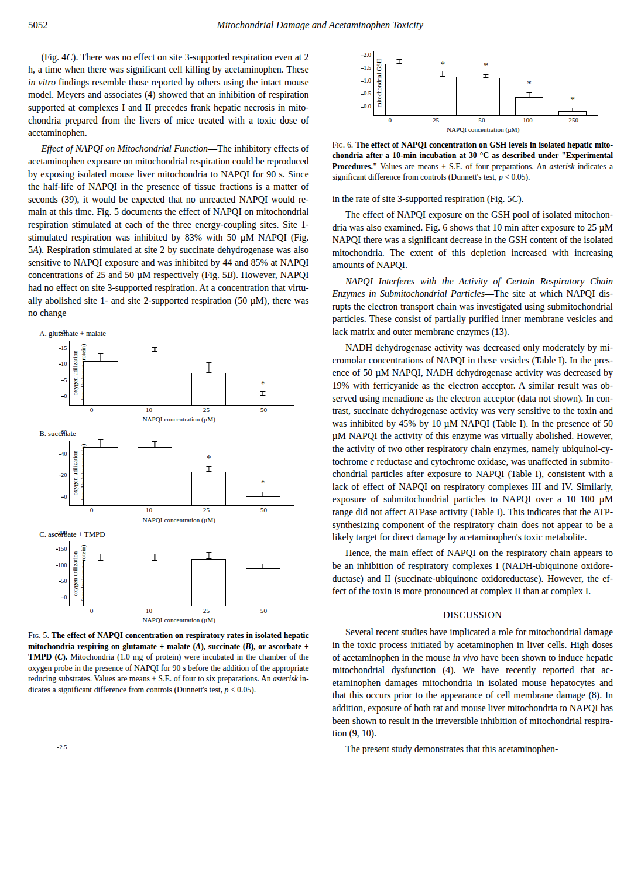5052
Mitochondrial Damage and Acetaminophen Toxicity
(Fig. 4C). There was no effect on site 3-supported respiration even at 2 h, a time when there was significant cell killing by acetaminophen. These in vitro findings resemble those reported by others using the intact mouse model. Meyers and associates (4) showed that an inhibition of respiration supported at complexes I and II precedes frank hepatic necrosis in mitochondria prepared from the livers of mice treated with a toxic dose of acetaminophen.
Effect of NAPQI on Mitochondrial Function—The inhibitory effects of acetaminophen exposure on mitochondrial respiration could be reproduced by exposing isolated mouse liver mitochondria to NAPQI for 90 s. Since the half-life of NAPQI in the presence of tissue fractions is a matter of seconds (39), it would be expected that no unreacted NAPQI would remain at this time. Fig. 5 documents the effect of NAPQI on mitochondrial respiration stimulated at each of the three energy-coupling sites. Site 1-stimulated respiration was inhibited by 83% with 50 µM NAPQI (Fig. 5A). Respiration stimulated at site 2 by succinate dehydrogenase was also sensitive to NAPQI exposure and was inhibited by 44 and 85% at NAPQI concentrations of 25 and 50 µM respectively (Fig. 5B). However, NAPQI had no effect on site 3-supported respiration. At a concentration that virtually abolished site 1- and site 2-supported respiration (50 µM), there was no change
A. glutamate + malate
20 15 10 5 0
oxygen utilization
(nmol/min/mg protein)
*
0102550
NAPQI concentration (µM)
B. succinate
60 40 20 0
oxygen utilization
(nmol/min/mg protein)
*
*
0102550
NAPQI concentration (µM)
C. ascorbate + TMPD
200 150 100 50 0
oxygen utilization
(nmol/min/mg protein)
0102550
NAPQI concentration (µM)
Fig. 5. The effect of NAPQI concentration on respiratory rates in isolated hepatic mitochondria respiring on glutamate + malate (A), succinate (B), or ascorbate + TMPD (C). Mitochondria (1.0 mg of protein) were incubated in the chamber of the oxygen probe in the presence of NAPQI for 90 s before the addition of the appropriate reducing substrates. Values are means ± S.E. of four to six preparations. An asterisk indicates a significant difference from controls (Dunnett's test, p < 0.05).
2.5 2.0 1.5 1.0 0.5 0.0
mitochondrial GSH
(µg/mg protein)
*
*
*
*
02550100250
NAPQI concentration (µM)
Fig. 6. The effect of NAPQI concentration on GSH levels in isolated hepatic mitochondria after a 10-min incubation at 30 °C as described under "Experimental Procedures." Values are means ± S.E. of four preparations. An asterisk indicates a significant difference from controls (Dunnett's test, p < 0.05).
in the rate of site 3-supported respiration (Fig. 5C).
The effect of NAPQI exposure on the GSH pool of isolated mitochondria was also examined. Fig. 6 shows that 10 min after exposure to 25 µM NAPQI there was a significant decrease in the GSH content of the isolated mitochondria. The extent of this depletion increased with increasing amounts of NAPQI.
NAPQI Interferes with the Activity of Certain Respiratory Chain Enzymes in Submitochondrial Particles—The site at which NAPQI disrupts the electron transport chain was investigated using submitochondrial particles. These consist of partially purified inner membrane vesicles and lack matrix and outer membrane enzymes (13).
NADH dehydrogenase activity was decreased only moderately by micromolar concentrations of NAPQI in these vesicles (Table I). In the presence of 50 µM NAPQI, NADH dehydrogenase activity was decreased by 19% with ferricyanide as the electron acceptor. A similar result was observed using menadione as the electron acceptor (data not shown). In contrast, succinate dehydrogenase activity was very sensitive to the toxin and was inhibited by 45% by 10 µM NAPQI (Table I). In the presence of 50 µM NAPQI the activity of this enzyme was virtually abolished. However, the activity of two other respiratory chain enzymes, namely ubiquinol-cytochrome c reductase and cytochrome oxidase, was unaffected in submitochondrial particles after exposure to NAPQI (Table I), consistent with a lack of effect of NAPQI on respiratory complexes III and IV. Similarly, exposure of submitochondrial particles to NAPQI over a 10–100 µM range did not affect ATPase activity (Table I). This indicates that the ATP-synthesizing component of the respiratory chain does not appear to be a likely target for direct damage by acetaminophen's toxic metabolite.
Hence, the main effect of NAPQI on the respiratory chain appears to be an inhibition of respiratory complexes I (NADH-ubiquinone oxidoreductase) and II (succinate-ubiquinone oxidoreductase). However, the effect of the toxin is more pronounced at complex II than at complex I.
DISCUSSION
Several recent studies have implicated a role for mitochondrial damage in the toxic process initiated by acetaminophen in liver cells. High doses of acetaminophen in the mouse in vivo have been shown to induce hepatic mitochondrial dysfunction (4). We have recently reported that acetaminophen damages mitochondria in isolated mouse hepatocytes and that this occurs prior to the appearance of cell membrane damage (8). In addition, exposure of both rat and mouse liver mitochondria to NAPQI has been shown to result in the irreversible inhibition of mitochondrial respiration (9, 10).
The present study demonstrates that this acetaminophen-